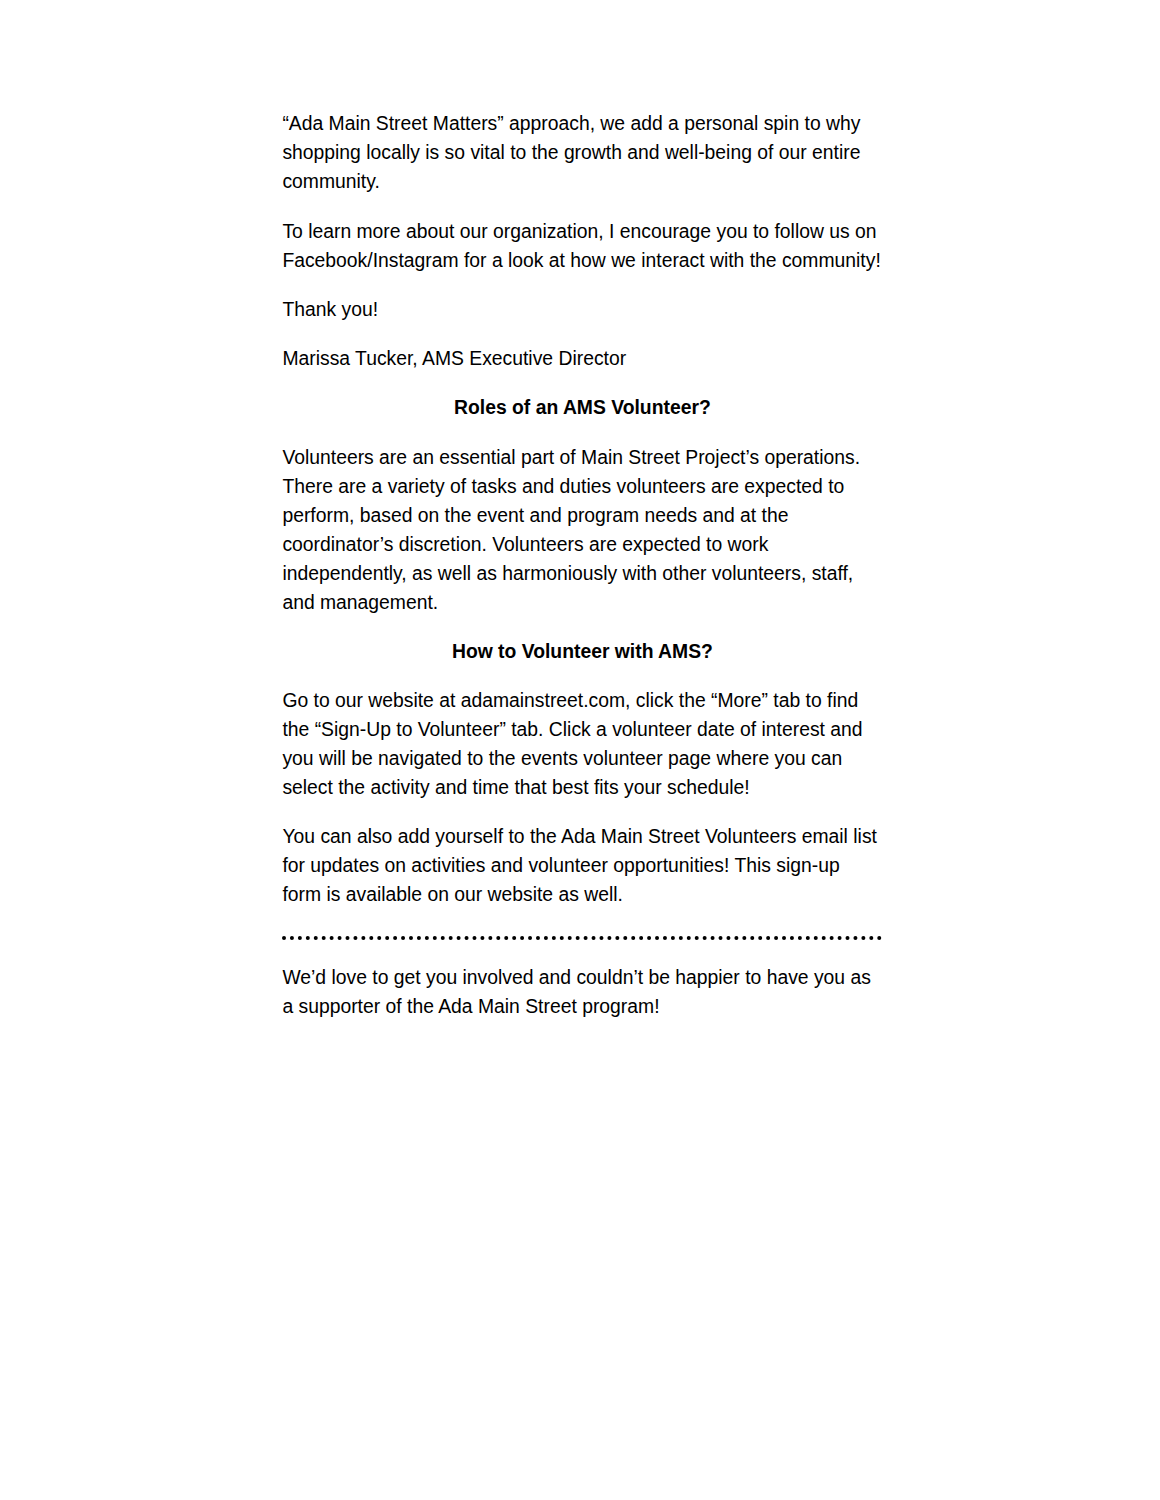“Ada Main Street Matters” approach, we add a personal spin to why shopping locally is so vital to the growth and well-being of our entire community.
To learn more about our organization, I encourage you to follow us on Facebook/Instagram for a look at how we interact with the community!
Thank you!
Marissa Tucker, AMS Executive Director
Roles of an AMS Volunteer?
Volunteers are an essential part of Main Street Project’s operations. There are a variety of tasks and duties volunteers are expected to perform, based on the event and program needs and at the coordinator’s discretion. Volunteers are expected to work independently, as well as harmoniously with other volunteers, staff, and management.
How to Volunteer with AMS?
Go to our website at adamainstreet.com, click the “More” tab to find the “Sign-Up to Volunteer” tab. Click a volunteer date of interest and you will be navigated to the events volunteer page where you can select the activity and time that best fits your schedule!
You can also add yourself to the Ada Main Street Volunteers email list for updates on activities and volunteer opportunities! This sign-up form is available on our website as well.
We’d love to get you involved and couldn’t be happier to have you as a supporter of the Ada Main Street program!